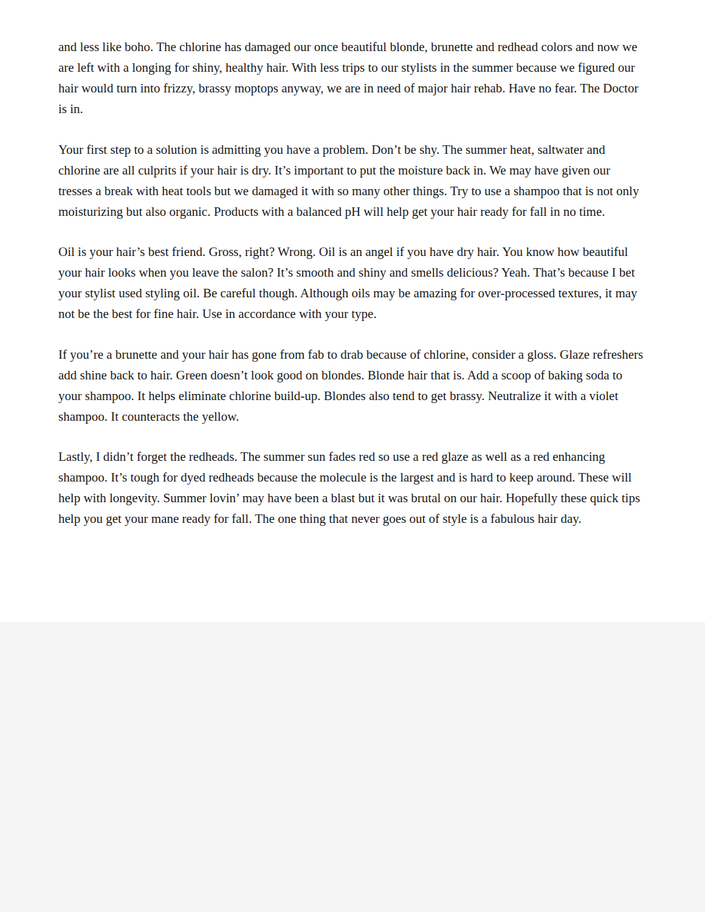and less like boho. The chlorine has damaged our once beautiful blonde, brunette and redhead colors and now we are left with a longing for shiny, healthy hair. With less trips to our stylists in the summer because we figured our hair would turn into frizzy, brassy moptops anyway, we are in need of major hair rehab. Have no fear. The Doctor is in.
Your first step to a solution is admitting you have a problem. Don’t be shy. The summer heat, saltwater and chlorine are all culprits if your hair is dry. It’s important to put the moisture back in. We may have given our tresses a break with heat tools but we damaged it with so many other things. Try to use a shampoo that is not only moisturizing but also organic. Products with a balanced pH will help get your hair ready for fall in no time.
Oil is your hair’s best friend. Gross, right? Wrong. Oil is an angel if you have dry hair. You know how beautiful your hair looks when you leave the salon? It’s smooth and shiny and smells delicious? Yeah. That’s because I bet your stylist used styling oil. Be careful though. Although oils may be amazing for over-processed textures, it may not be the best for fine hair. Use in accordance with your type.
If you’re a brunette and your hair has gone from fab to drab because of chlorine, consider a gloss. Glaze refreshers add shine back to hair. Green doesn’t look good on blondes. Blonde hair that is. Add a scoop of baking soda to your shampoo. It helps eliminate chlorine build-up. Blondes also tend to get brassy. Neutralize it with a violet shampoo. It counteracts the yellow.
Lastly, I didn’t forget the redheads. The summer sun fades red so use a red glaze as well as a red enhancing shampoo. It’s tough for dyed redheads because the molecule is the largest and is hard to keep around. These will help with longevity. Summer lovin’ may have been a blast but it was brutal on our hair. Hopefully these quick tips help you get your mane ready for fall. The one thing that never goes out of style is a fabulous hair day.